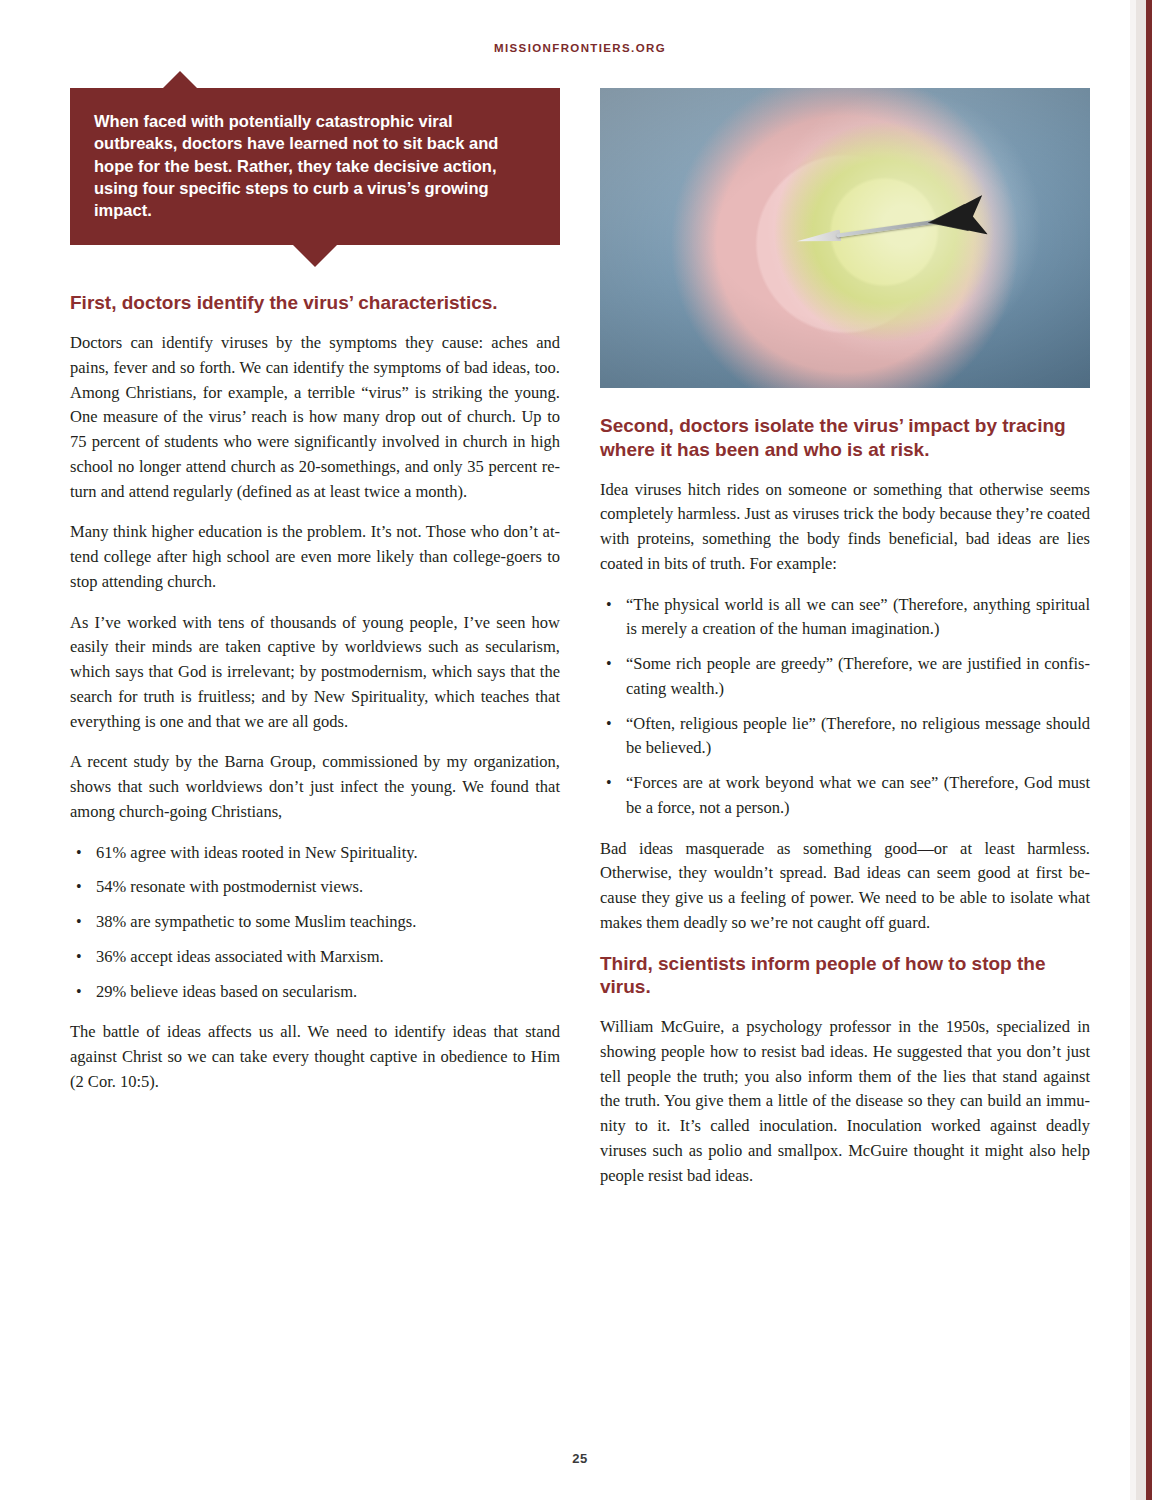MISSIONFRONTIERS.ORG
When faced with potentially catastrophic viral outbreaks, doctors have learned not to sit back and hope for the best. Rather, they take decisive action, using four specific steps to curb a virus’s growing impact.
First, doctors identify the virus’ characteristics.
Doctors can identify viruses by the symptoms they cause: aches and pains, fever and so forth. We can identify the symptoms of bad ideas, too. Among Christians, for example, a terrible “virus” is striking the young. One measure of the virus’ reach is how many drop out of church. Up to 75 percent of students who were significantly involved in church in high school no longer attend church as 20-somethings, and only 35 percent return and attend regularly (defined as at least twice a month).
Many think higher education is the problem. It’s not. Those who don’t attend college after high school are even more likely than college-goers to stop attending church.
As I’ve worked with tens of thousands of young people, I’ve seen how easily their minds are taken captive by worldviews such as secularism, which says that God is irrelevant; by postmodernism, which says that the search for truth is fruitless; and by New Spirituality, which teaches that everything is one and that we are all gods.
A recent study by the Barna Group, commissioned by my organization, shows that such worldviews don’t just infect the young. We found that among church-going Christians,
61% agree with ideas rooted in New Spirituality.
54% resonate with postmodernist views.
38% are sympathetic to some Muslim teachings.
36% accept ideas associated with Marxism.
29% believe ideas based on secularism.
The battle of ideas affects us all. We need to identify ideas that stand against Christ so we can take every thought captive in obedience to Him (2 Cor. 10:5).
Second, doctors isolate the virus’ impact by tracing where it has been and who is at risk.
Idea viruses hitch rides on someone or something that otherwise seems completely harmless. Just as viruses trick the body because they’re coated with proteins, something the body finds beneficial, bad ideas are lies coated in bits of truth. For example:
“The physical world is all we can see” (Therefore, anything spiritual is merely a creation of the human imagination.)
“Some rich people are greedy” (Therefore, we are justified in confiscating wealth.)
“Often, religious people lie” (Therefore, no religious message should be believed.)
“Forces are at work beyond what we can see” (Therefore, God must be a force, not a person.)
Bad ideas masquerade as something good—or at least harmless. Otherwise, they wouldn’t spread. Bad ideas can seem good at first because they give us a feeling of power. We need to be able to isolate what makes them deadly so we’re not caught off guard.
Third, scientists inform people of how to stop the virus.
William McGuire, a psychology professor in the 1950s, specialized in showing people how to resist bad ideas. He suggested that you don’t just tell people the truth; you also inform them of the lies that stand against the truth. You give them a little of the disease so they can build an immunity to it. It’s called inoculation. Inoculation worked against deadly viruses such as polio and smallpox. McGuire thought it might also help people resist bad ideas.
25